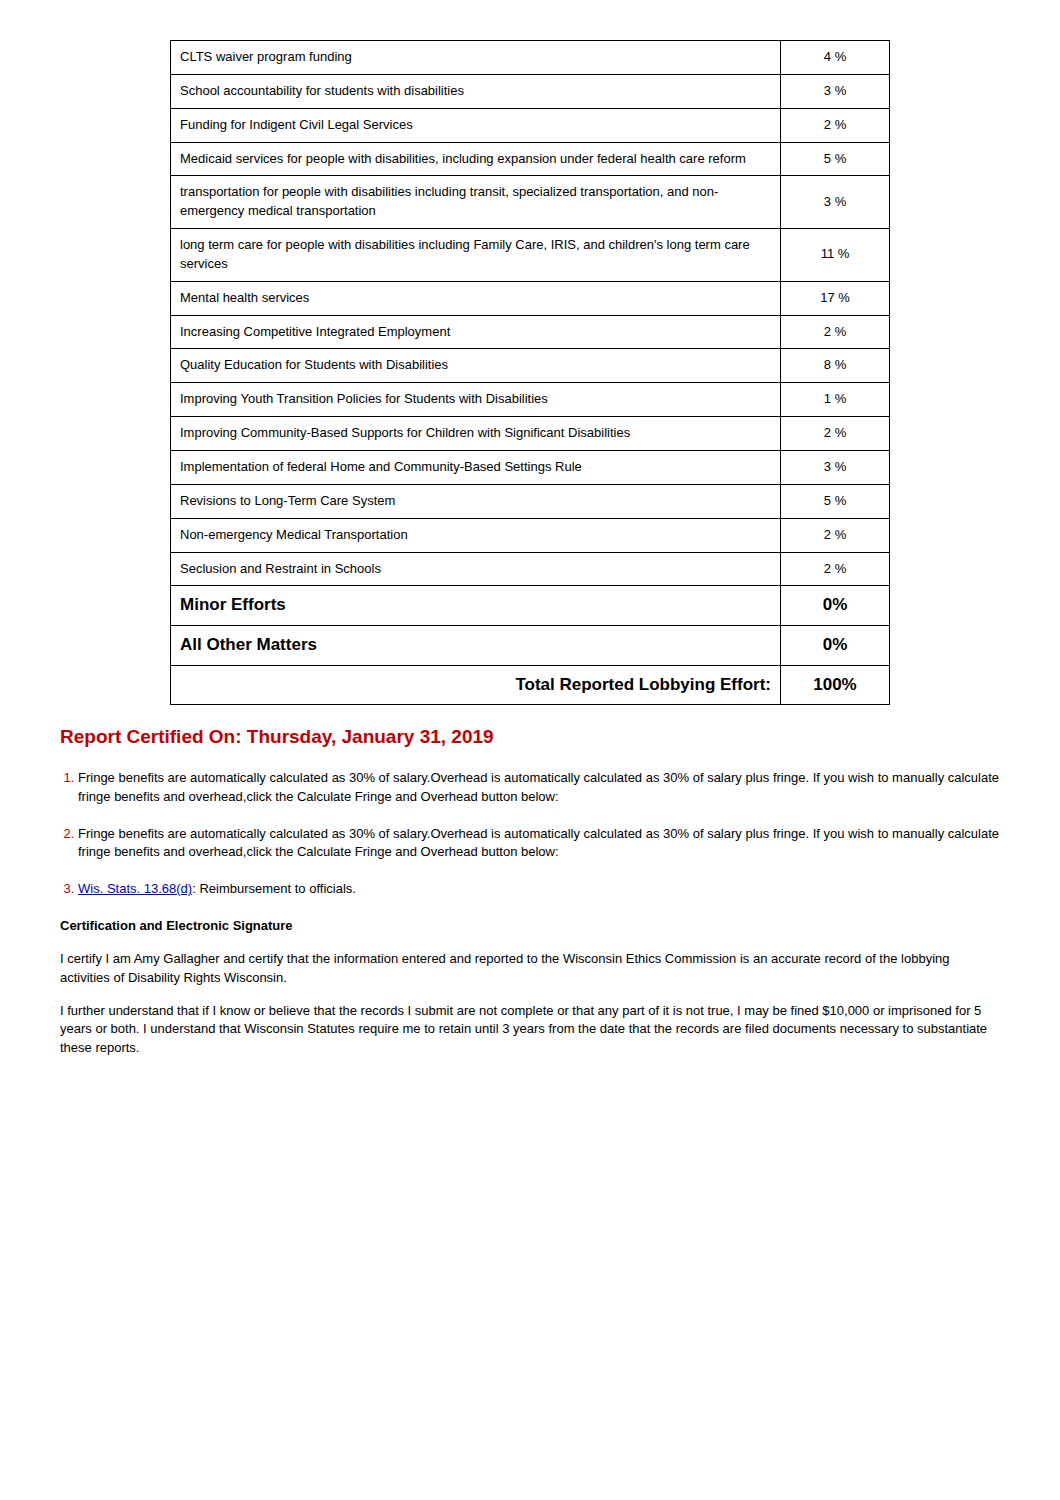| CLTS waiver program funding | 4 % |
| School accountability for students with disabilities | 3 % |
| Funding for Indigent Civil Legal Services | 2 % |
| Medicaid services for people with disabilities, including expansion under federal health care reform | 5 % |
| transportation for people with disabilities including transit, specialized transportation, and non-emergency medical transportation | 3 % |
| long term care for people with disabilities including Family Care, IRIS, and children's long term care services | 11 % |
| Mental health services | 17 % |
| Increasing Competitive Integrated Employment | 2 % |
| Quality Education for Students with Disabilities | 8 % |
| Improving Youth Transition Policies for Students with Disabilities | 1 % |
| Improving Community-Based Supports for Children with Significant Disabilities | 2 % |
| Implementation of federal Home and Community-Based Settings Rule | 3 % |
| Revisions to Long-Term Care System | 5 % |
| Non-emergency Medical Transportation | 2 % |
| Seclusion and Restraint in Schools | 2 % |
| Minor Efforts | 0% |
| All Other Matters | 0% |
| Total Reported Lobbying Effort: | 100% |
Report Certified On: Thursday, January 31, 2019
Fringe benefits are automatically calculated as 30% of salary.Overhead is automatically calculated as 30% of salary plus fringe. If you wish to manually calculate fringe benefits and overhead,click the Calculate Fringe and Overhead button below:
Fringe benefits are automatically calculated as 30% of salary.Overhead is automatically calculated as 30% of salary plus fringe. If you wish to manually calculate fringe benefits and overhead,click the Calculate Fringe and Overhead button below:
Wis. Stats. 13.68(d): Reimbursement to officials.
Certification and Electronic Signature
I certify I am Amy Gallagher and certify that the information entered and reported to the Wisconsin Ethics Commission is an accurate record of the lobbying activities of Disability Rights Wisconsin.
I further understand that if I know or believe that the records I submit are not complete or that any part of it is not true, I may be fined $10,000 or imprisoned for 5 years or both. I understand that Wisconsin Statutes require me to retain until 3 years from the date that the records are filed documents necessary to substantiate these reports.